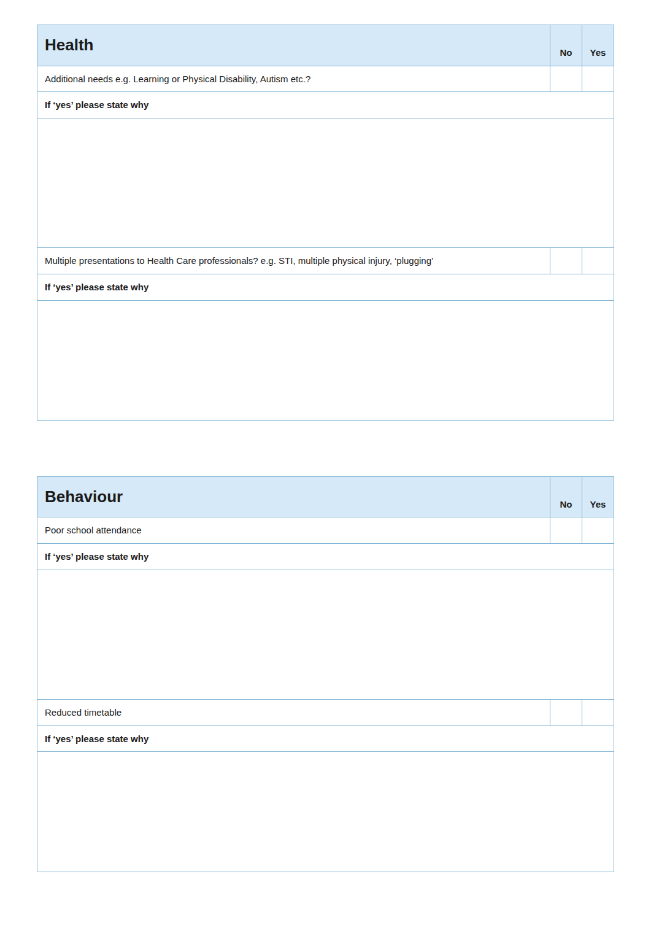| Health | No | Yes |
| --- | --- | --- |
| Additional needs e.g. Learning or Physical Disability, Autism etc.? | | |
| If ‘yes’ please state why |
| Multiple presentations to Health Care professionals? e.g. STI, multiple physical injury, ‘plugging’ | | |
| If ‘yes’ please state why |
| Behaviour | No | Yes |
| --- | --- | --- |
| Poor school attendance | | |
| If ‘yes’ please state why |
| Reduced timetable | | |
| If ‘yes’ please state why |